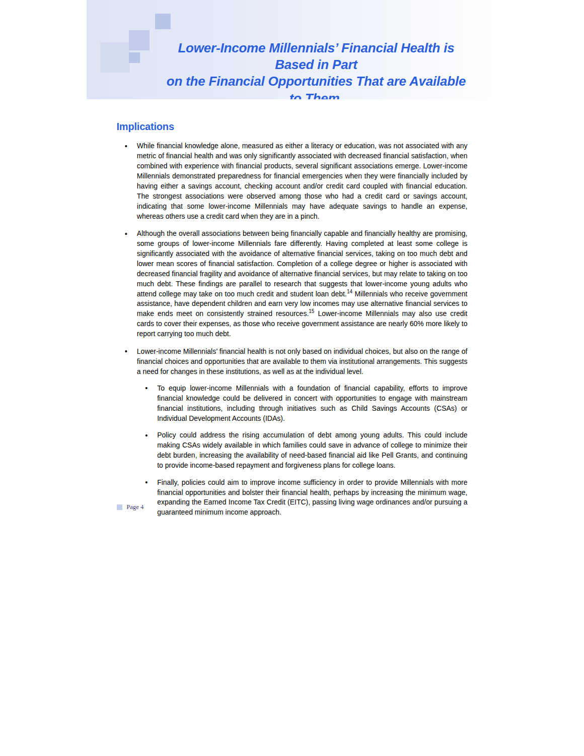Lower-Income Millennials’ Financial Health is Based in Part
on the Financial Opportunities That are Available to Them.
Implications
While financial knowledge alone, measured as either a literacy or education, was not associated with any metric of financial health and was only significantly associated with decreased financial satisfaction, when combined with experience with financial products, several significant associations emerge. Lower-income Millennials demonstrated preparedness for financial emergencies when they were financially included by having either a savings account, checking account and/or credit card coupled with financial education. The strongest associations were observed among those who had a credit card or savings account, indicating that some lower-income Millennials may have adequate savings to handle an expense, whereas others use a credit card when they are in a pinch.
Although the overall associations between being financially capable and financially healthy are promising, some groups of lower-income Millennials fare differently. Having completed at least some college is significantly associated with the avoidance of alternative financial services, taking on too much debt and lower mean scores of financial satisfaction. Completion of a college degree or higher is associated with decreased financial fragility and avoidance of alternative financial services, but may relate to taking on too much debt. These findings are parallel to research that suggests that lower-income young adults who attend college may take on too much credit and student loan debt.14 Millennials who receive government assistance, have dependent children and earn very low incomes may use alternative financial services to make ends meet on consistently strained resources.15 Lower-income Millennials may also use credit cards to cover their expenses, as those who receive government assistance are nearly 60% more likely to report carrying too much debt.
Lower-income Millennials’ financial health is not only based on individual choices, but also on the range of financial choices and opportunities that are available to them via institutional arrangements. This suggests a need for changes in these institutions, as well as at the individual level.
To equip lower-income Millennials with a foundation of financial capability, efforts to improve financial knowledge could be delivered in concert with opportunities to engage with mainstream financial institutions, including through initiatives such as Child Savings Accounts (CSAs) or Individual Development Accounts (IDAs).
Policy could address the rising accumulation of debt among young adults. This could include making CSAs widely available in which families could save in advance of college to minimize their debt burden, increasing the availability of need-based financial aid like Pell Grants, and continuing to provide income-based repayment and forgiveness plans for college loans.
Finally, policies could aim to improve income sufficiency in order to provide Millennials with more financial opportunities and bolster their financial health, perhaps by increasing the minimum wage, expanding the Earned Income Tax Credit (EITC), passing living wage ordinances and/or pursuing a guaranteed minimum income approach.
Page 4